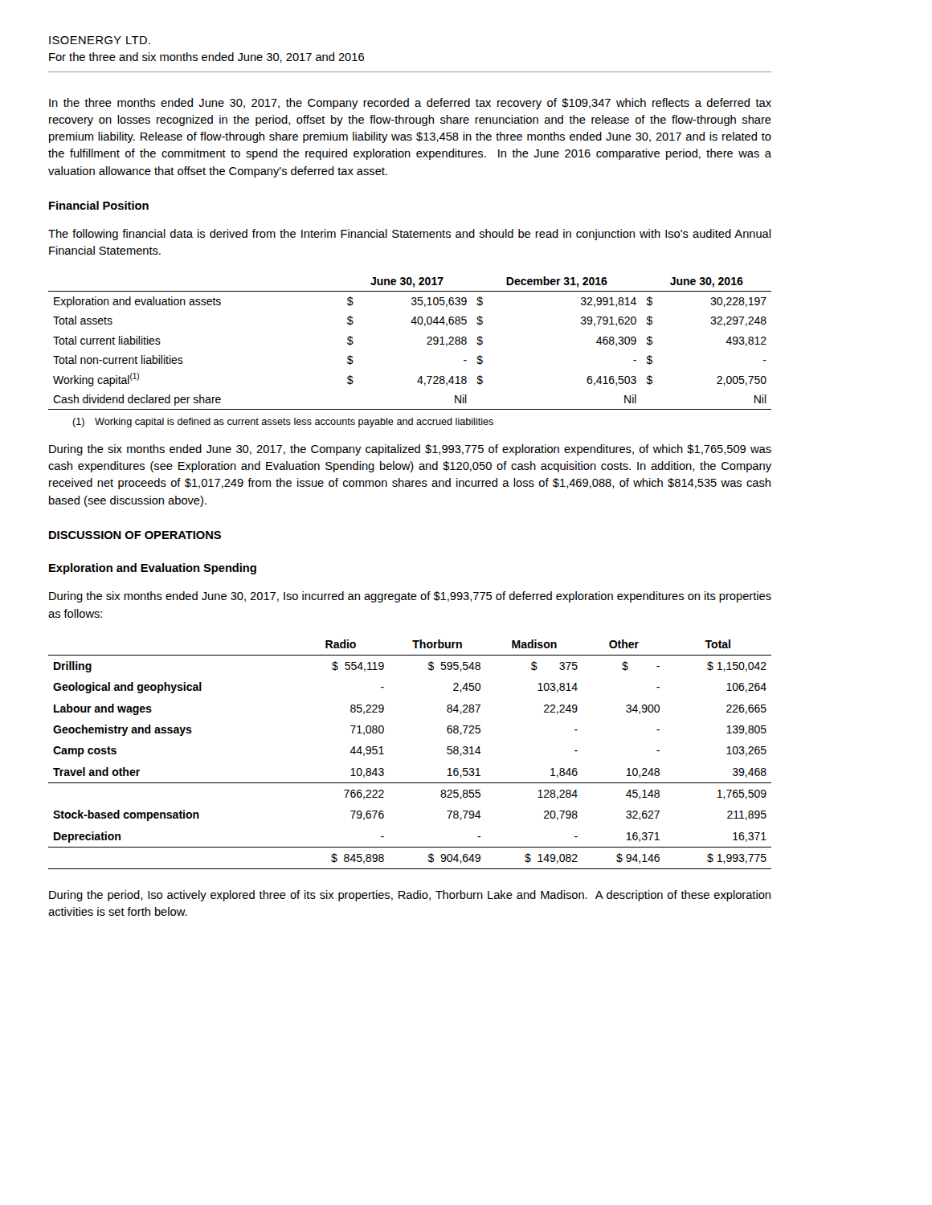ISOENERGY LTD.
For the three and six months ended June 30, 2017 and 2016
In the three months ended June 30, 2017, the Company recorded a deferred tax recovery of $109,347 which reflects a deferred tax recovery on losses recognized in the period, offset by the flow-through share renunciation and the release of the flow-through share premium liability. Release of flow-through share premium liability was $13,458 in the three months ended June 30, 2017 and is related to the fulfillment of the commitment to spend the required exploration expenditures. In the June 2016 comparative period, there was a valuation allowance that offset the Company's deferred tax asset.
Financial Position
The following financial data is derived from the Interim Financial Statements and should be read in conjunction with Iso's audited Annual Financial Statements.
| | June 30, 2017 | December 31, 2016 | June 30, 2016 |
| --- | --- | --- | --- |
| Exploration and evaluation assets | $ | 35,105,639 | $ | 32,991,814 | $ | 30,228,197 |
| Total assets | $ | 40,044,685 | $ | 39,791,620 | $ | 32,297,248 |
| Total current liabilities | $ | 291,288 | $ | 468,309 | $ | 493,812 |
| Total non-current liabilities | $ | - | $ | - | $ | - |
| Working capital (1) | $ | 4,728,418 | $ | 6,416,503 | $ | 2,005,750 |
| Cash dividend declared per share | | Nil | | Nil | | Nil |
(1) Working capital is defined as current assets less accounts payable and accrued liabilities
During the six months ended June 30, 2017, the Company capitalized $1,993,775 of exploration expenditures, of which $1,765,509 was cash expenditures (see Exploration and Evaluation Spending below) and $120,050 of cash acquisition costs. In addition, the Company received net proceeds of $1,017,249 from the issue of common shares and incurred a loss of $1,469,088, of which $814,535 was cash based (see discussion above).
DISCUSSION OF OPERATIONS
Exploration and Evaluation Spending
During the six months ended June 30, 2017, Iso incurred an aggregate of $1,993,775 of deferred exploration expenditures on its properties as follows:
| | Radio | Thorburn | Madison | Other | Total |
| --- | --- | --- | --- | --- | --- |
| Drilling | $ 554,119 | $ 595,548 | $ 375 | $ - | $ 1,150,042 |
| Geological and geophysical | - | 2,450 | 103,814 | - | 106,264 |
| Labour and wages | 85,229 | 84,287 | 22,249 | 34,900 | 226,665 |
| Geochemistry and assays | 71,080 | 68,725 | - | - | 139,805 |
| Camp costs | 44,951 | 58,314 | - | - | 103,265 |
| Travel and other | 10,843 | 16,531 | 1,846 | 10,248 | 39,468 |
| | 766,222 | 825,855 | 128,284 | 45,148 | 1,765,509 |
| Stock-based compensation | 79,676 | 78,794 | 20,798 | 32,627 | 211,895 |
| Depreciation | - | - | - | 16,371 | 16,371 |
| | $ 845,898 | $ 904,649 | $ 149,082 | $ 94,146 | $ 1,993,775 |
During the period, Iso actively explored three of its six properties, Radio, Thorburn Lake and Madison. A description of these exploration activities is set forth below.